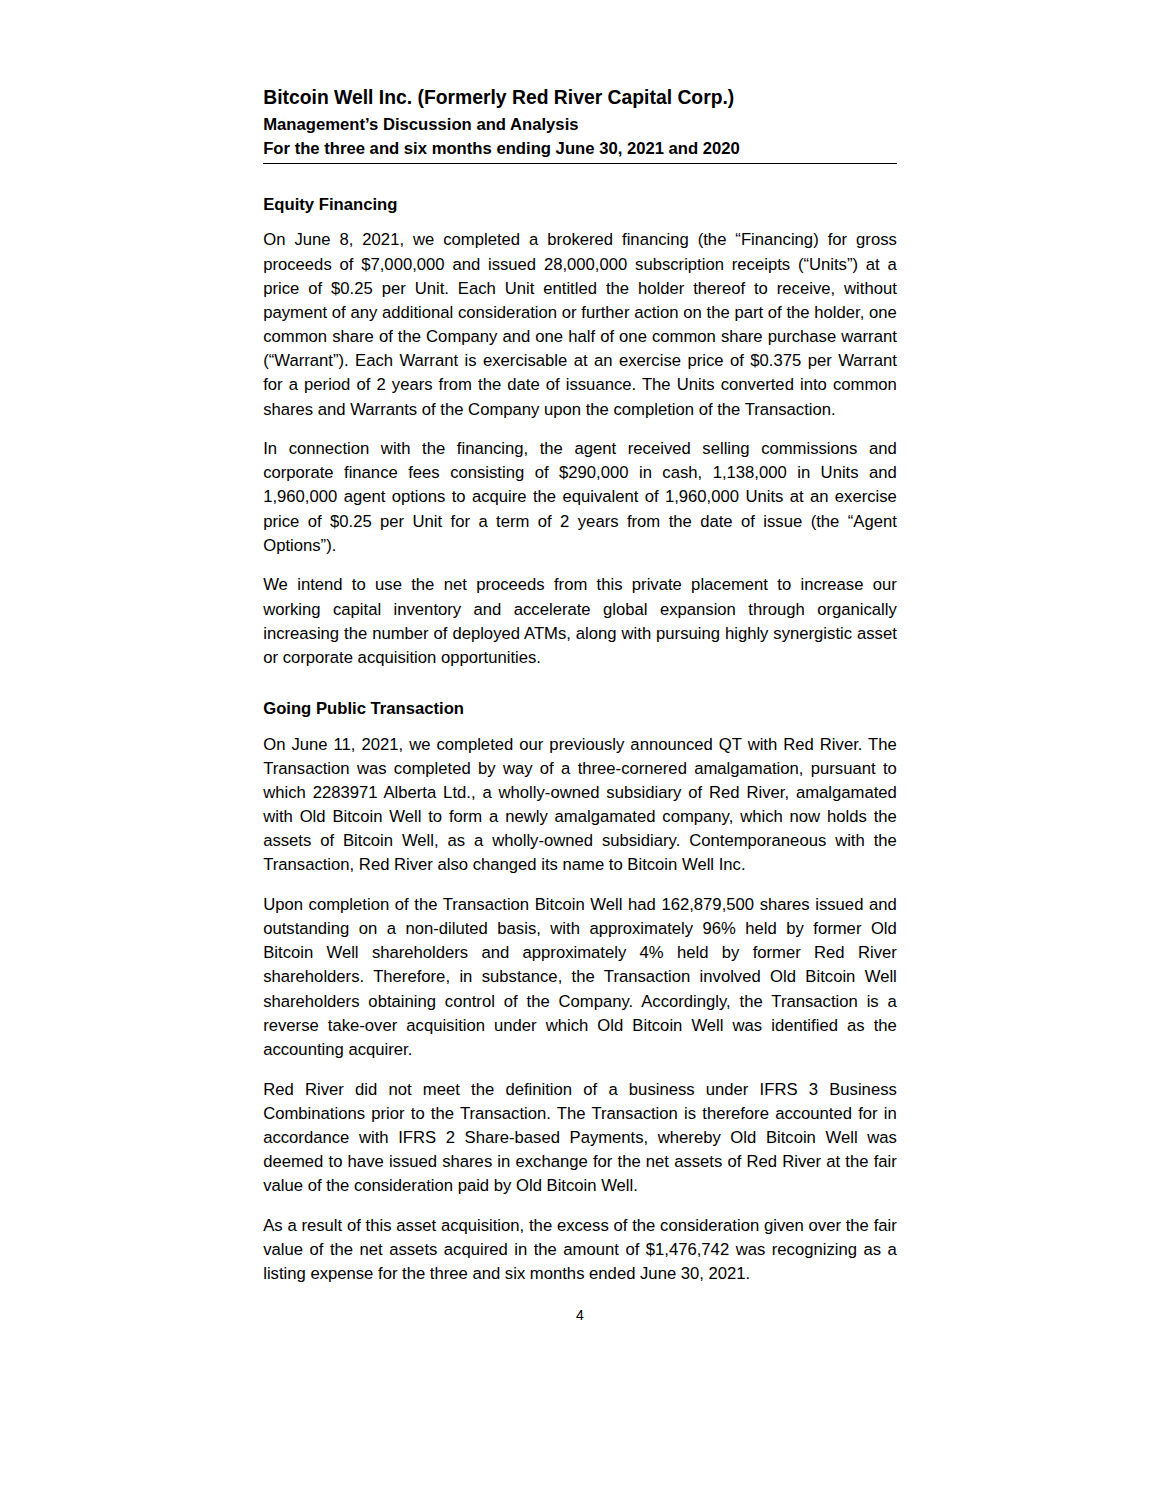Bitcoin Well Inc. (Formerly Red River Capital Corp.)
Management’s Discussion and Analysis
For the three and six months ending June 30, 2021 and 2020
Equity Financing
On June 8, 2021, we completed a brokered financing (the “Financing) for gross proceeds of $7,000,000 and issued 28,000,000 subscription receipts (“Units”) at a price of $0.25 per Unit. Each Unit entitled the holder thereof to receive, without payment of any additional consideration or further action on the part of the holder, one common share of the Company and one half of one common share purchase warrant (“Warrant”). Each Warrant is exercisable at an exercise price of $0.375 per Warrant for a period of 2 years from the date of issuance. The Units converted into common shares and Warrants of the Company upon the completion of the Transaction.
In connection with the financing, the agent received selling commissions and corporate finance fees consisting of $290,000 in cash, 1,138,000 in Units and 1,960,000 agent options to acquire the equivalent of 1,960,000 Units at an exercise price of $0.25 per Unit for a term of 2 years from the date of issue (the “Agent Options”).
We intend to use the net proceeds from this private placement to increase our working capital inventory and accelerate global expansion through organically increasing the number of deployed ATMs, along with pursuing highly synergistic asset or corporate acquisition opportunities.
Going Public Transaction
On June 11, 2021, we completed our previously announced QT with Red River. The Transaction was completed by way of a three-cornered amalgamation, pursuant to which 2283971 Alberta Ltd., a wholly-owned subsidiary of Red River, amalgamated with Old Bitcoin Well to form a newly amalgamated company, which now holds the assets of Bitcoin Well, as a wholly-owned subsidiary. Contemporaneous with the Transaction, Red River also changed its name to Bitcoin Well Inc.
Upon completion of the Transaction Bitcoin Well had 162,879,500 shares issued and outstanding on a non-diluted basis, with approximately 96% held by former Old Bitcoin Well shareholders and approximately 4% held by former Red River shareholders. Therefore, in substance, the Transaction involved Old Bitcoin Well shareholders obtaining control of the Company. Accordingly, the Transaction is a reverse take-over acquisition under which Old Bitcoin Well was identified as the accounting acquirer.
Red River did not meet the definition of a business under IFRS 3 Business Combinations prior to the Transaction. The Transaction is therefore accounted for in accordance with IFRS 2 Share-based Payments, whereby Old Bitcoin Well was deemed to have issued shares in exchange for the net assets of Red River at the fair value of the consideration paid by Old Bitcoin Well.
As a result of this asset acquisition, the excess of the consideration given over the fair value of the net assets acquired in the amount of $1,476,742 was recognizing as a listing expense for the three and six months ended June 30, 2021.
4